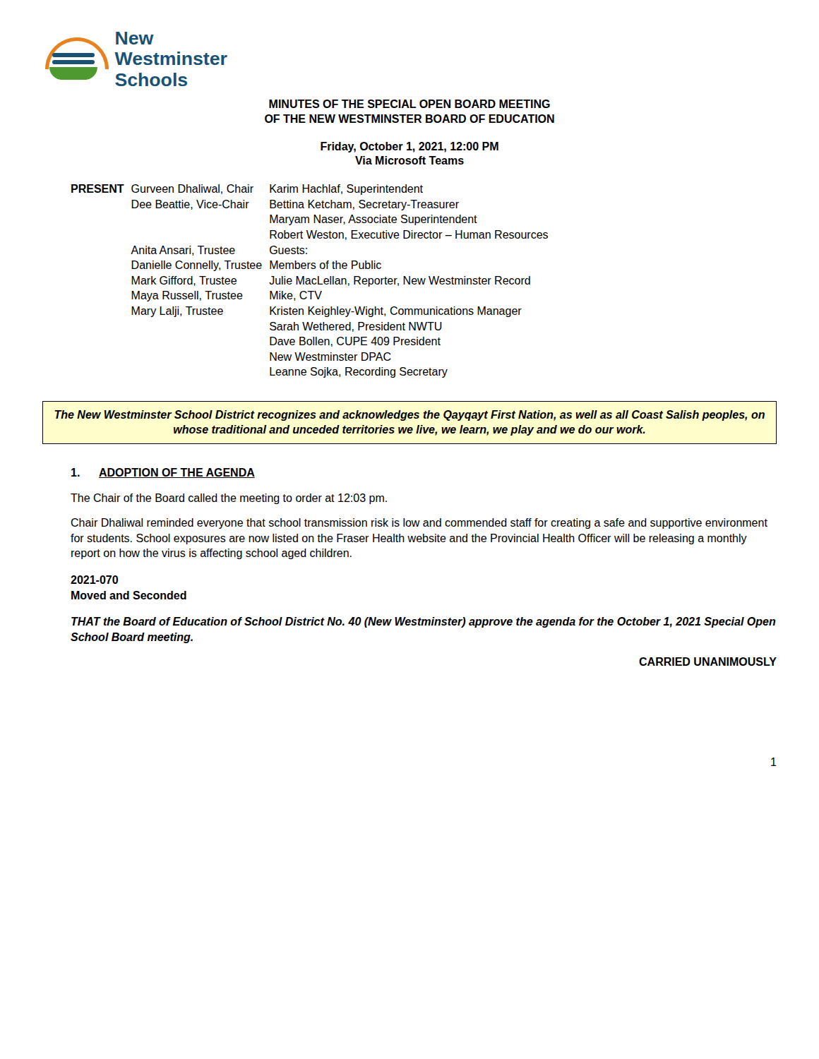New
Westminster
Schools
MINUTES OF THE SPECIAL OPEN BOARD MEETING
OF THE NEW WESTMINSTER BOARD OF EDUCATION
Friday, October 1, 2021, 12:00 PM
Via Microsoft Teams
| PRESENT | Gurveen Dhaliwal, Chair | Karim Hachlaf, Superintendent |
| | Dee Beattie, Vice-Chair | Bettina Ketcham, Secretary-Treasurer |
| | | Maryam Naser, Associate Superintendent |
| | | Robert Weston, Executive Director – Human Resources |
| | Anita Ansari, Trustee | Guests: |
| | Danielle Connelly, Trustee | Members of the Public |
| | Mark Gifford, Trustee | Julie MacLellan, Reporter, New Westminster Record |
| | Maya Russell, Trustee | Mike, CTV |
| | Mary Lalji, Trustee | Kristen Keighley-Wight, Communications Manager |
| | | Sarah Wethered, President NWTU |
| | | Dave Bollen, CUPE 409 President |
| | | New Westminster DPAC |
| | | Leanne Sojka, Recording Secretary |
The New Westminster School District recognizes and acknowledges the Qayqayt First Nation, as well as all Coast Salish peoples, on whose traditional and unceded territories we live, we learn, we play and we do our work.
1. ADOPTION OF THE AGENDA
The Chair of the Board called the meeting to order at 12:03 pm.
Chair Dhaliwal reminded everyone that school transmission risk is low and commended staff for creating a safe and supportive environment for students. School exposures are now listed on the Fraser Health website and the Provincial Health Officer will be releasing a monthly report on how the virus is affecting school aged children.
2021-070
Moved and Seconded
THAT the Board of Education of School District No. 40 (New Westminster) approve the agenda for the October 1, 2021 Special Open School Board meeting.
CARRIED UNANIMOUSLY
1